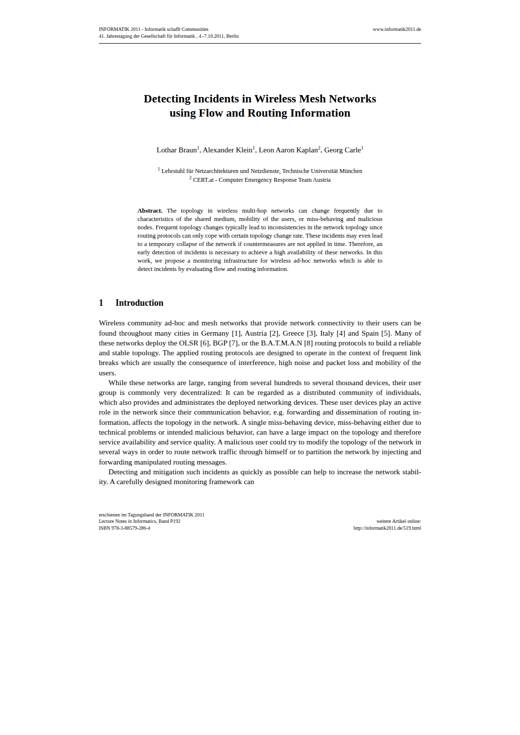INFORMATIK 2011 - Informatik schafft Communities
41. Jahrestagung der Gesellschaft für Informatik , 4.-7.10.2011, Berlin
www.informatik2011.de
Detecting Incidents in Wireless Mesh Networks
using Flow and Routing Information
Lothar Braun1, Alexander Klein1, Leon Aaron Kaplan2, Georg Carle1
1 Lehrstuhl für Netzarchitekturen und Netzdienste, Technische Universität München
2 CERT.at - Computer Emergency Response Team Austria
Abstract. The topology in wireless multi-hop networks can change frequently due to characteristics of the shared medium, mobility of the users, or miss-behaving and malicious nodes. Frequent topology changes typically lead to inconsistencies in the network topology since routing protocols can only cope with certain topology change rate. These incidents may even lead to a temporary collapse of the network if countermeasures are not applied in time. Therefore, an early detection of incidents is necessary to achieve a high availability of these networks. In this work, we propose a monitoring infrastructure for wireless ad-hoc networks which is able to detect incidents by evaluating flow and routing information.
1 Introduction
Wireless community ad-hoc and mesh networks that provide network connectivity to their users can be found throughout many cities in Germany [1], Austria [2], Greece [3], Italy [4] and Spain [5]. Many of these networks deploy the OLSR [6], BGP [7], or the B.A.T.M.A.N [8] routing protocols to build a reliable and stable topology. The applied routing protocols are designed to operate in the context of frequent link breaks which are usually the consequence of interference, high noise and packet loss and mobility of the users.
While these networks are large, ranging from several hundreds to several thousand devices, their user group is commonly very decentralized: It can be regarded as a distributed community of individuals, which also provides and administrates the deployed networking devices. These user devices play an active role in the network since their communication behavior, e.g. forwarding and dissemination of routing information, affects the topology in the network. A single miss-behaving device, miss-behaving either due to technical problems or intended malicious behavior, can have a large impact on the topology and therefore service availability and service quality. A malicious user could try to modify the topology of the network in several ways in order to route network traffic through himself or to partition the network by injecting and forwarding manipulated routing messages.
Detecting and mitigation such incidents as quickly as possible can help to increase the network stability. A carefully designed monitoring framework can
erschienen im Tagungsband der INFORMATIK 2011
Lecture Notes in Informatics, Band P192
ISBN 978-3-88579-286-4
weitere Artikel online:
http://informatik2011.de/519.html